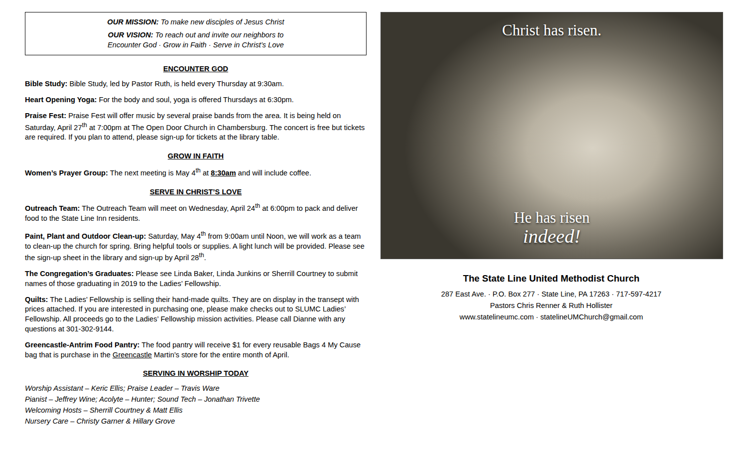OUR MISSION: To make new disciples of Jesus Christ
OUR VISION: To reach out and invite our neighbors to
Encounter God · Grow in Faith · Serve in Christ’s Love
ENCOUNTER GOD
Bible Study: Bible Study, led by Pastor Ruth, is held every Thursday at 9:30am.
Heart Opening Yoga: For the body and soul, yoga is offered Thursdays at 6:30pm.
Praise Fest: Praise Fest will offer music by several praise bands from the area. It is being held on Saturday, April 27th at 7:00pm at The Open Door Church in Chambersburg. The concert is free but tickets are required. If you plan to attend, please sign-up for tickets at the library table.
GROW IN FAITH
Women’s Prayer Group: The next meeting is May 4th at 8:30am and will include coffee.
SERVE IN CHRIST’S LOVE
Outreach Team: The Outreach Team will meet on Wednesday, April 24th at 6:00pm to pack and deliver food to the State Line Inn residents.
Paint, Plant and Outdoor Clean-up: Saturday, May 4th from 9:00am until Noon, we will work as a team to clean-up the church for spring. Bring helpful tools or supplies. A light lunch will be provided. Please see the sign-up sheet in the library and sign-up by April 28th.
The Congregation’s Graduates: Please see Linda Baker, Linda Junkins or Sherrill Courtney to submit names of those graduating in 2019 to the Ladies’ Fellowship.
Quilts: The Ladies’ Fellowship is selling their hand-made quilts. They are on display in the transept with prices attached. If you are interested in purchasing one, please make checks out to SLUMC Ladies’ Fellowship. All proceeds go to the Ladies’ Fellowship mission activities. Please call Dianne with any questions at 301-302-9144.
Greencastle-Antrim Food Pantry: The food pantry will receive $1 for every reusable Bags 4 My Cause bag that is purchase in the Greencastle Martin’s store for the entire month of April.
SERVING IN WORSHIP TODAY
Worship Assistant – Keric Ellis; Praise Leader – Travis Ware
Pianist – Jeffrey Wine; Acolyte – Hunter; Sound Tech – Jonathan Trivette
Welcoming Hosts – Sherrill Courtney & Matt Ellis
Nursery Care – Christy Garner & Hillary Grove
Christ has risen.
He has risenindeed!
The State Line United Methodist Church
287 East Ave. · P.O. Box 277 · State Line, PA 17263 · 717-597-4217
Pastors Chris Renner & Ruth Hollister
www.statelineumc.com · statelineUMChurch@gmail.com